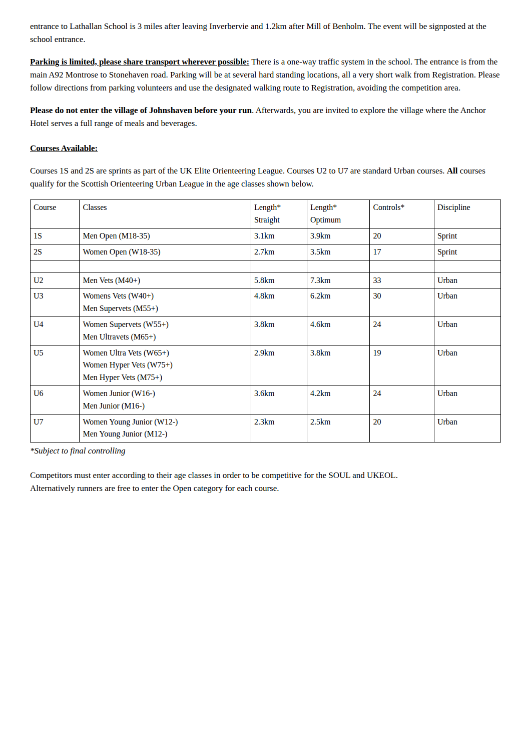entrance to Lathallan School is 3 miles after leaving Inverbervie and 1.2km after Mill of Benholm. The event will be signposted at the school entrance.
Parking is limited, please share transport wherever possible: There is a one-way traffic system in the school. The entrance is from the main A92 Montrose to Stonehaven road. Parking will be at several hard standing locations, all a very short walk from Registration. Please follow directions from parking volunteers and use the designated walking route to Registration, avoiding the competition area.
Please do not enter the village of Johnshaven before your run. Afterwards, you are invited to explore the village where the Anchor Hotel serves a full range of meals and beverages.
Courses Available:
Courses 1S and 2S are sprints as part of the UK Elite Orienteering League. Courses U2 to U7 are standard Urban courses. All courses qualify for the Scottish Orienteering Urban League in the age classes shown below.
| Course | Classes | Length* Straight | Length* Optimum | Controls* | Discipline |
| 1S | Men Open (M18-35) | 3.1km | 3.9km | 20 | Sprint |
| 2S | Women Open (W18-35) | 2.7km | 3.5km | 17 | Sprint |
| U2 | Men Vets (M40+) | 5.8km | 7.3km | 33 | Urban |
| U3 | Womens Vets (W40+) Men Supervets (M55+) | 4.8km | 6.2km | 30 | Urban |
| U4 | Women Supervets (W55+) Men Ultravets (M65+) | 3.8km | 4.6km | 24 | Urban |
| U5 | Women Ultra Vets (W65+) Women Hyper Vets (W75+) Men Hyper Vets (M75+) | 2.9km | 3.8km | 19 | Urban |
| U6 | Women Junior (W16-) Men Junior (M16-) | 3.6km | 4.2km | 24 | Urban |
| U7 | Women Young Junior (W12-) Men Young Junior (M12-) | 2.3km | 2.5km | 20 | Urban |
*Subject to final controlling
Competitors must enter according to their age classes in order to be competitive for the SOUL and UKEOL.
Alternatively runners are free to enter the Open category for each course.